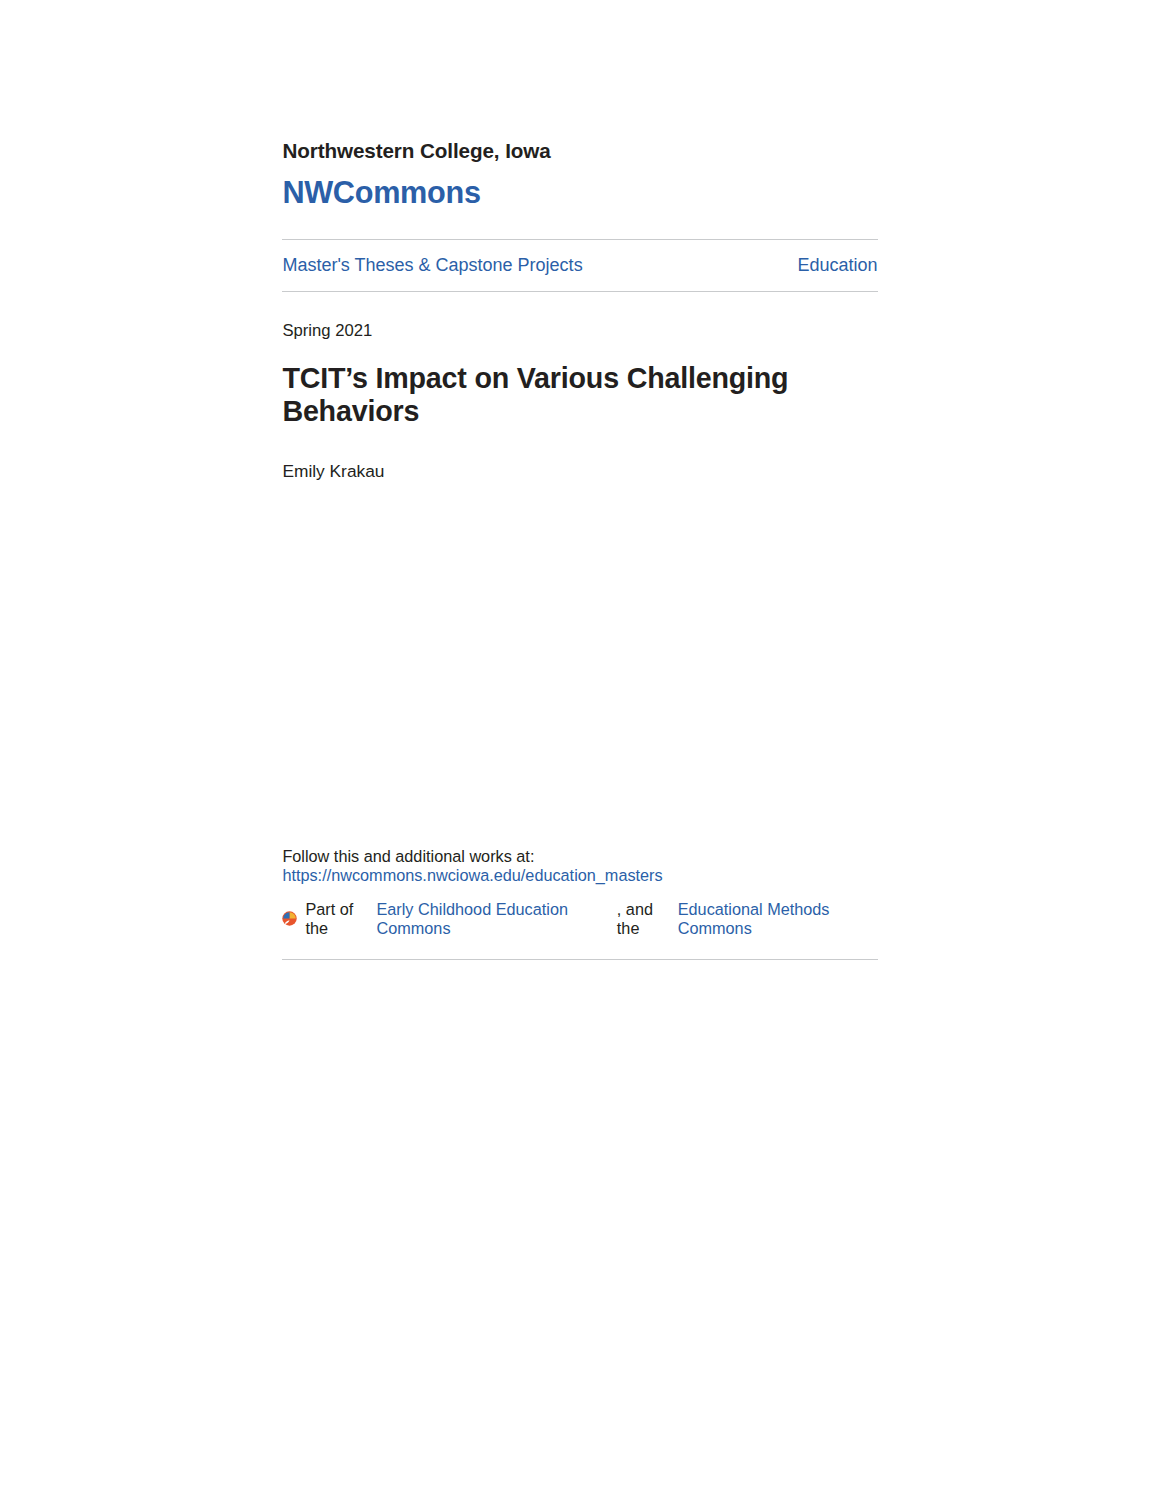Northwestern College, Iowa
NWCommons
Master's Theses & Capstone Projects Education
Spring 2021
TCIT’s Impact on Various Challenging Behaviors
Emily Krakau
Follow this and additional works at: https://nwcommons.nwciowa.edu/education_masters
Part of the Early Childhood Education Commons, and the Educational Methods Commons